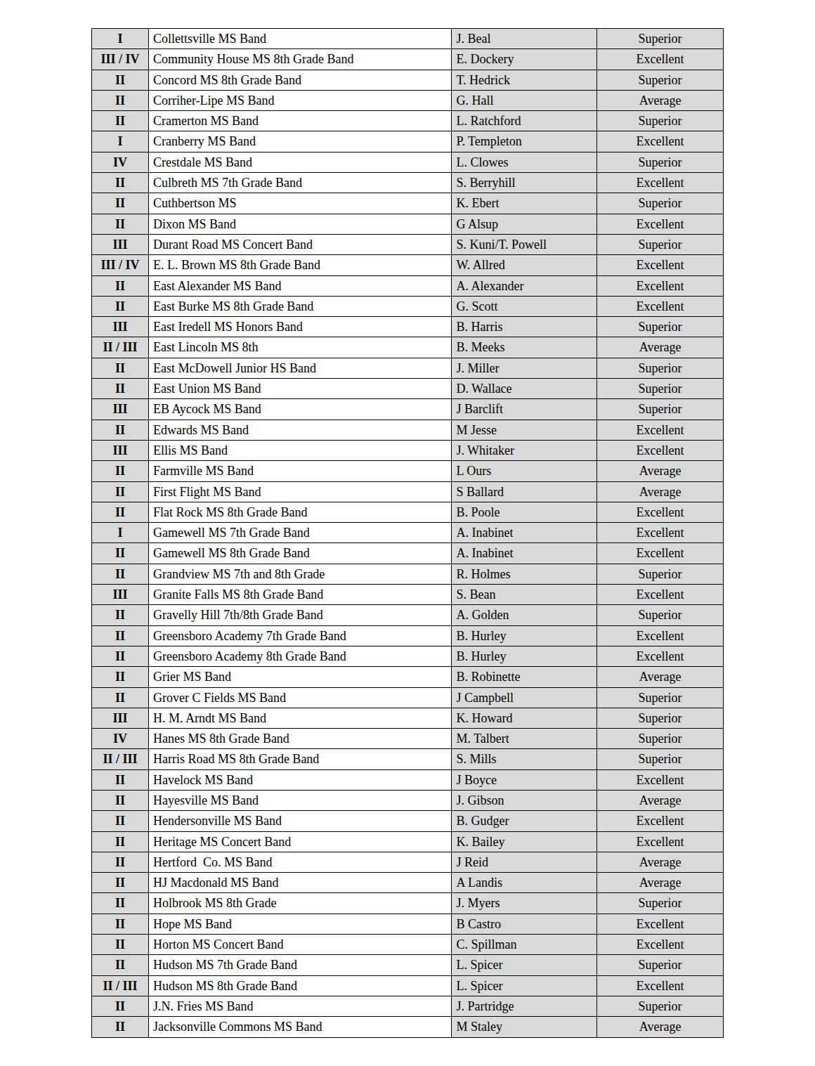| I | Collettsville MS Band | J. Beal | Superior |
| III / IV | Community House MS 8th Grade Band | E. Dockery | Excellent |
| II | Concord MS 8th Grade Band | T. Hedrick | Superior |
| II | Corriher-Lipe MS Band | G. Hall | Average |
| II | Cramerton MS Band | L. Ratchford | Superior |
| I | Cranberry MS Band | P. Templeton | Excellent |
| IV | Crestdale MS Band | L. Clowes | Superior |
| II | Culbreth MS 7th Grade Band | S. Berryhill | Excellent |
| II | Cuthbertson MS | K. Ebert | Superior |
| II | Dixon MS Band | G Alsup | Excellent |
| III | Durant Road MS Concert Band | S. Kuni/T. Powell | Superior |
| III / IV | E. L. Brown MS 8th Grade Band | W. Allred | Excellent |
| II | East Alexander MS Band | A. Alexander | Excellent |
| II | East Burke MS 8th Grade Band | G. Scott | Excellent |
| III | East Iredell MS Honors Band | B. Harris | Superior |
| II / III | East Lincoln MS 8th | B. Meeks | Average |
| II | East McDowell Junior HS Band | J. Miller | Superior |
| II | East Union MS Band | D. Wallace | Superior |
| III | EB Aycock MS Band | J Barclift | Superior |
| II | Edwards MS Band | M Jesse | Excellent |
| III | Ellis MS Band | J. Whitaker | Excellent |
| II | Farmville MS Band | L Ours | Average |
| II | First Flight MS Band | S Ballard | Average |
| II | Flat Rock MS 8th Grade Band | B. Poole | Excellent |
| I | Gamewell MS 7th Grade Band | A. Inabinet | Excellent |
| II | Gamewell MS 8th Grade Band | A. Inabinet | Excellent |
| II | Grandview MS 7th and 8th Grade | R. Holmes | Superior |
| III | Granite Falls MS 8th Grade Band | S. Bean | Excellent |
| II | Gravelly Hill 7th/8th Grade Band | A. Golden | Superior |
| II | Greensboro Academy 7th Grade Band | B. Hurley | Excellent |
| II | Greensboro Academy 8th Grade Band | B. Hurley | Excellent |
| II | Grier MS Band | B. Robinette | Average |
| II | Grover C Fields MS Band | J Campbell | Superior |
| III | H. M. Arndt MS Band | K. Howard | Superior |
| IV | Hanes MS 8th Grade Band | M. Talbert | Superior |
| II / III | Harris Road MS 8th Grade Band | S. Mills | Superior |
| II | Havelock MS Band | J Boyce | Excellent |
| II | Hayesville MS Band | J. Gibson | Average |
| II | Hendersonville MS Band | B. Gudger | Excellent |
| II | Heritage MS Concert Band | K. Bailey | Excellent |
| II | Hertford Co. MS Band | J Reid | Average |
| II | HJ Macdonald MS Band | A Landis | Average |
| II | Holbrook MS 8th Grade | J. Myers | Superior |
| II | Hope MS Band | B Castro | Excellent |
| II | Horton MS Concert Band | C. Spillman | Excellent |
| II | Hudson MS 7th Grade Band | L. Spicer | Superior |
| II / III | Hudson MS 8th Grade Band | L. Spicer | Excellent |
| II | J.N. Fries MS Band | J. Partridge | Superior |
| II | Jacksonville Commons MS Band | M Staley | Average |